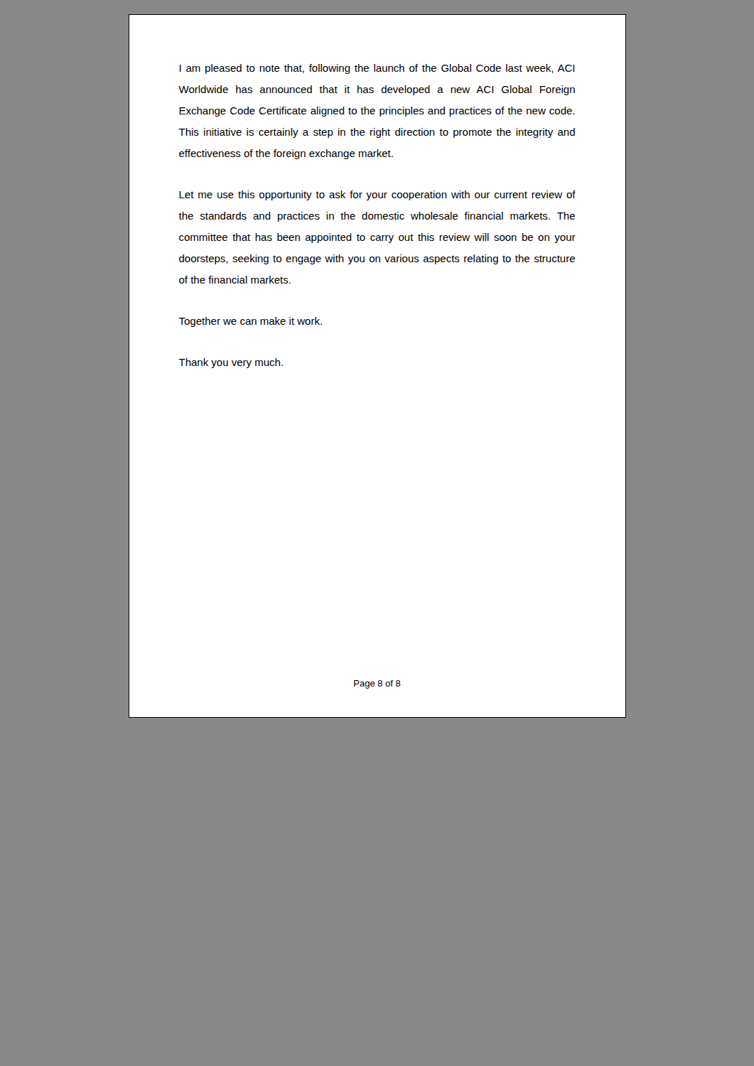I am pleased to note that, following the launch of the Global Code last week, ACI Worldwide has announced that it has developed a new ACI Global Foreign Exchange Code Certificate aligned to the principles and practices of the new code. This initiative is certainly a step in the right direction to promote the integrity and effectiveness of the foreign exchange market.
Let me use this opportunity to ask for your cooperation with our current review of the standards and practices in the domestic wholesale financial markets. The committee that has been appointed to carry out this review will soon be on your doorsteps, seeking to engage with you on various aspects relating to the structure of the financial markets.
Together we can make it work.
Thank you very much.
Page 8 of 8